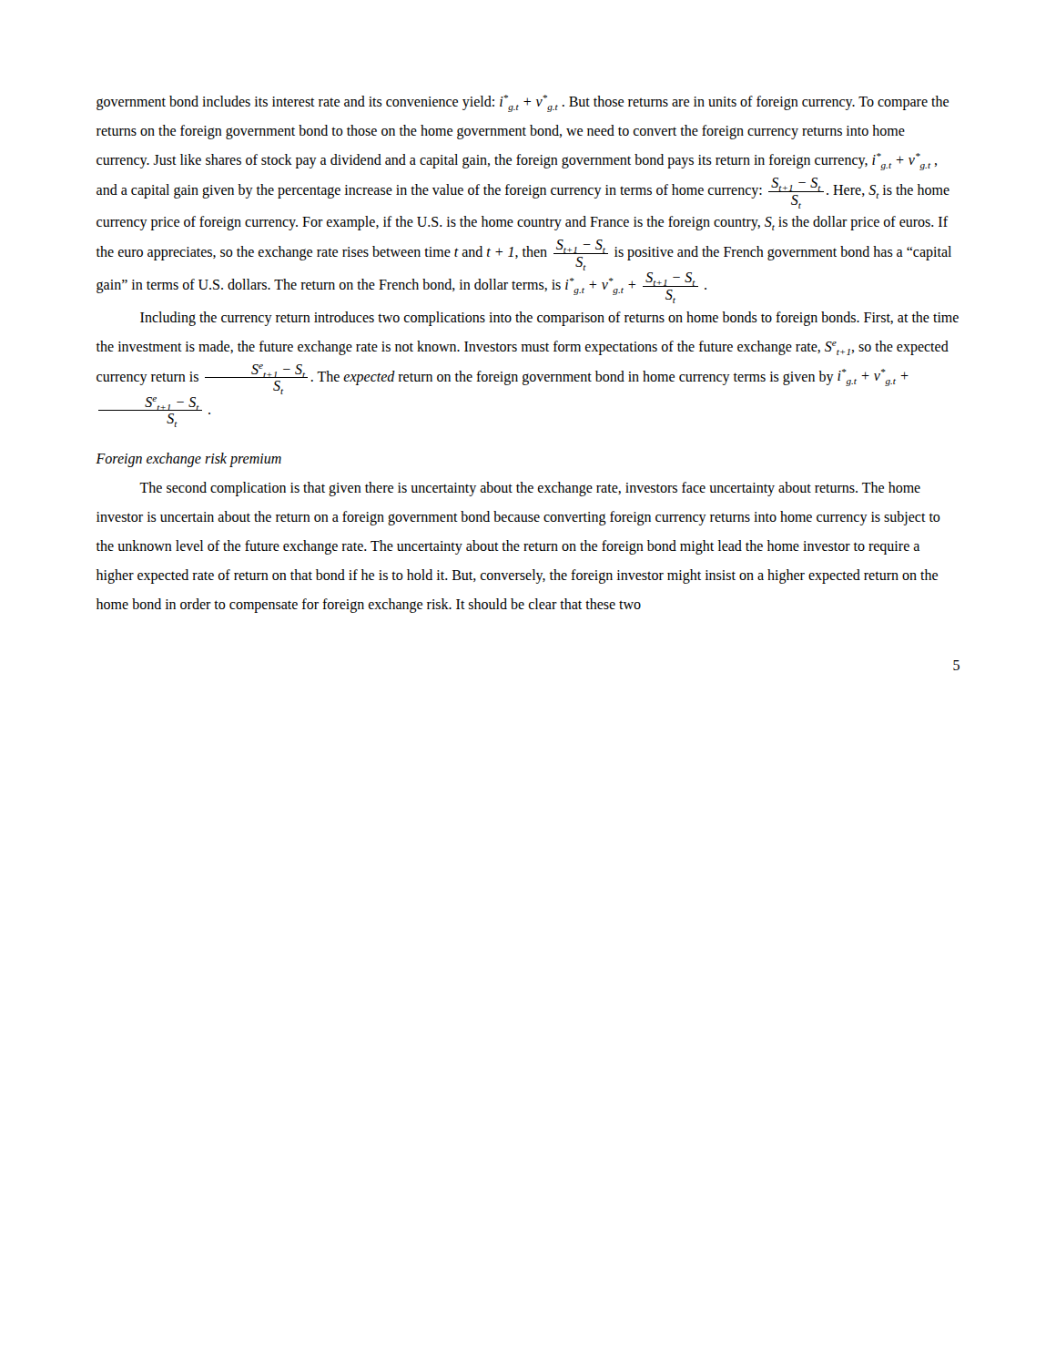government bond includes its interest rate and its convenience yield: i*g.t + v*g.t . But those returns are in units of foreign currency. To compare the returns on the foreign government bond to those on the home government bond, we need to convert the foreign currency returns into home currency. Just like shares of stock pay a dividend and a capital gain, the foreign government bond pays its return in foreign currency, i*g.t + v*g.t , and a capital gain given by the percentage increase in the value of the foreign currency in terms of home currency: St+1 − St St. Here, St is the home currency price of foreign currency. For example, if the U.S. is the home country and France is the foreign country, St is the dollar price of euros. If the euro appreciates, so the exchange rate rises between time t and t + 1, then St+1 − St St is positive and the French government bond has a “capital gain” in terms of U.S. dollars. The return on the French bond, in dollar terms, is i*g.t + v*g.t + St+1 − St St .
Including the currency return introduces two complications into the comparison of returns on home bonds to foreign bonds. First, at the time the investment is made, the future exchange rate is not known. Investors must form expectations of the future exchange rate, Set+1, so the expected currency return is Set+1 − St St. The expected return on the foreign government bond in home currency terms is given by i*g.t + v*g.t + Set+1 − St St .
Foreign exchange risk premium
The second complication is that given there is uncertainty about the exchange rate, investors face uncertainty about returns. The home investor is uncertain about the return on a foreign government bond because converting foreign currency returns into home currency is subject to the unknown level of the future exchange rate. The uncertainty about the return on the foreign bond might lead the home investor to require a higher expected rate of return on that bond if he is to hold it. But, conversely, the foreign investor might insist on a higher expected return on the home bond in order to compensate for foreign exchange risk. It should be clear that these two
5